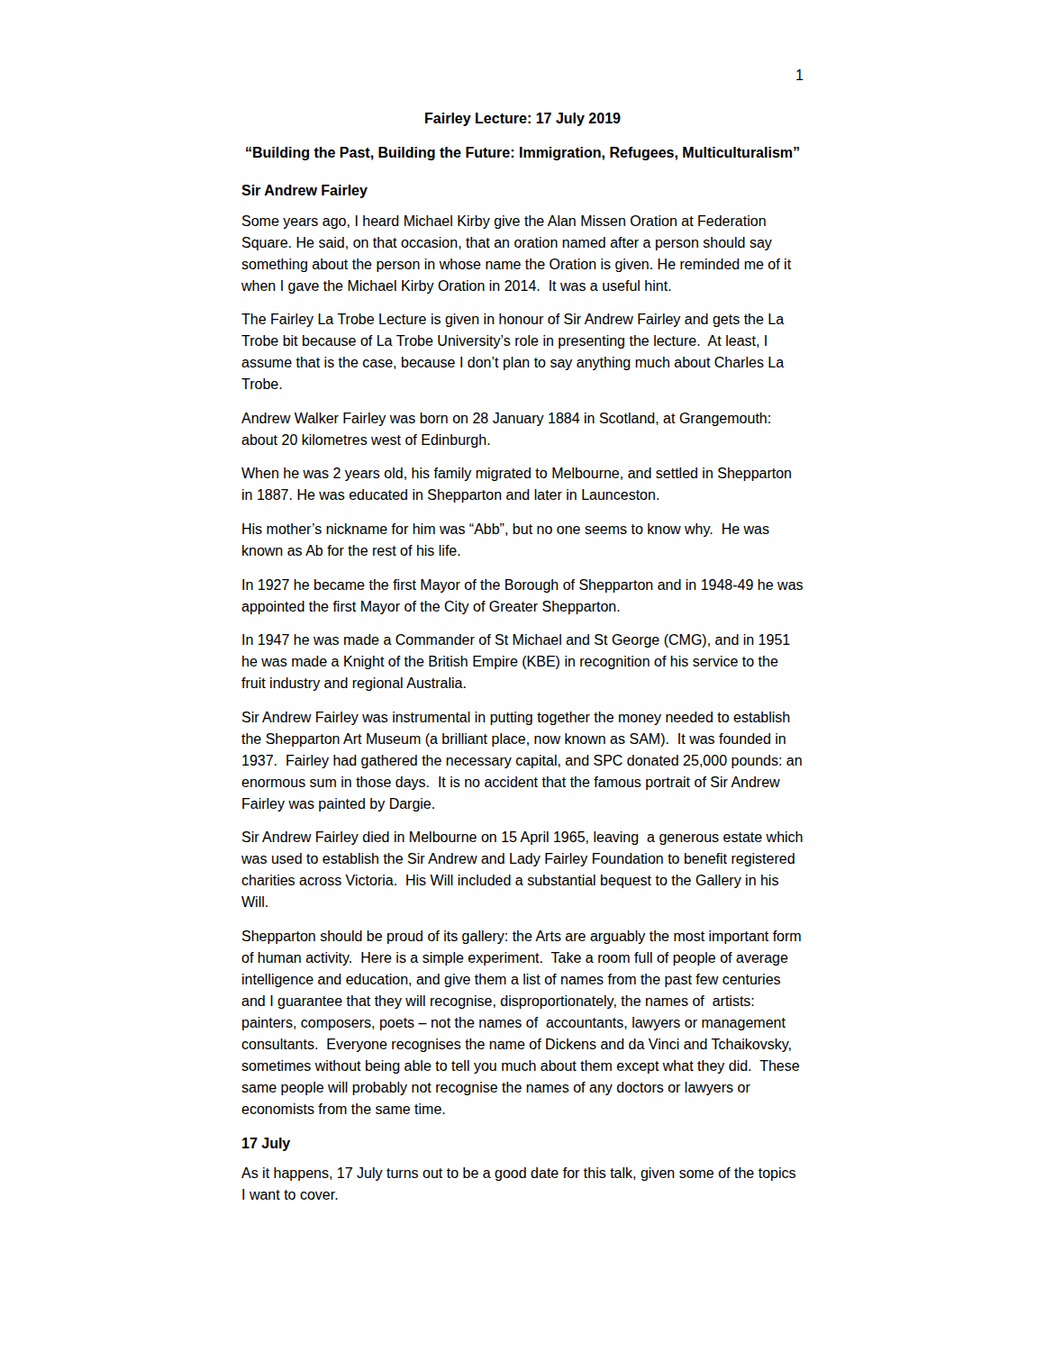1
Fairley Lecture: 17 July 2019
“Building the Past, Building the Future: Immigration, Refugees, Multiculturalism”
Sir Andrew Fairley
Some years ago, I heard Michael Kirby give the Alan Missen Oration at Federation Square. He said, on that occasion, that an oration named after a person should say something about the person in whose name the Oration is given. He reminded me of it when I gave the Michael Kirby Oration in 2014. It was a useful hint.
The Fairley La Trobe Lecture is given in honour of Sir Andrew Fairley and gets the La Trobe bit because of La Trobe University’s role in presenting the lecture. At least, I assume that is the case, because I don’t plan to say anything much about Charles La Trobe.
Andrew Walker Fairley was born on 28 January 1884 in Scotland, at Grangemouth: about 20 kilometres west of Edinburgh.
When he was 2 years old, his family migrated to Melbourne, and settled in Shepparton in 1887. He was educated in Shepparton and later in Launceston.
His mother’s nickname for him was “Abb”, but no one seems to know why. He was known as Ab for the rest of his life.
In 1927 he became the first Mayor of the Borough of Shepparton and in 1948-49 he was appointed the first Mayor of the City of Greater Shepparton.
In 1947 he was made a Commander of St Michael and St George (CMG), and in 1951 he was made a Knight of the British Empire (KBE) in recognition of his service to the fruit industry and regional Australia.
Sir Andrew Fairley was instrumental in putting together the money needed to establish the Shepparton Art Museum (a brilliant place, now known as SAM). It was founded in 1937. Fairley had gathered the necessary capital, and SPC donated 25,000 pounds: an enormous sum in those days. It is no accident that the famous portrait of Sir Andrew Fairley was painted by Dargie.
Sir Andrew Fairley died in Melbourne on 15 April 1965, leaving a generous estate which was used to establish the Sir Andrew and Lady Fairley Foundation to benefit registered charities across Victoria. His Will included a substantial bequest to the Gallery in his Will.
Shepparton should be proud of its gallery: the Arts are arguably the most important form of human activity. Here is a simple experiment. Take a room full of people of average intelligence and education, and give them a list of names from the past few centuries and I guarantee that they will recognise, disproportionately, the names of artists: painters, composers, poets – not the names of accountants, lawyers or management consultants. Everyone recognises the name of Dickens and da Vinci and Tchaikovsky, sometimes without being able to tell you much about them except what they did. These same people will probably not recognise the names of any doctors or lawyers or economists from the same time.
17 July
As it happens, 17 July turns out to be a good date for this talk, given some of the topics I want to cover.